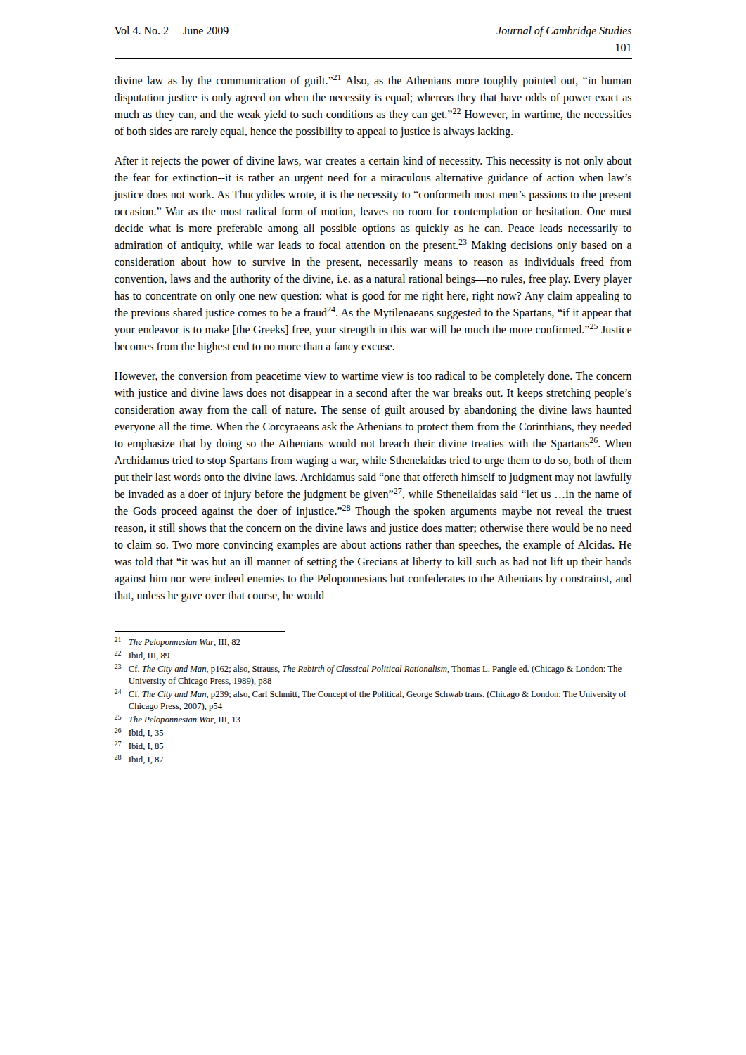Vol 4. No. 2 June 2009 Journal of Cambridge Studies
101
divine law as by the communication of guilt.”21 Also, as the Athenians more toughly pointed out, “in human disputation justice is only agreed on when the necessity is equal; whereas they that have odds of power exact as much as they can, and the weak yield to such conditions as they can get.”22 However, in wartime, the necessities of both sides are rarely equal, hence the possibility to appeal to justice is always lacking.
After it rejects the power of divine laws, war creates a certain kind of necessity. This necessity is not only about the fear for extinction--it is rather an urgent need for a miraculous alternative guidance of action when law’s justice does not work. As Thucydides wrote, it is the necessity to “conformeth most men’s passions to the present occasion.” War as the most radical form of motion, leaves no room for contemplation or hesitation. One must decide what is more preferable among all possible options as quickly as he can. Peace leads necessarily to admiration of antiquity, while war leads to focal attention on the present.23 Making decisions only based on a consideration about how to survive in the present, necessarily means to reason as individuals freed from convention, laws and the authority of the divine, i.e. as a natural rational beings—no rules, free play. Every player has to concentrate on only one new question: what is good for me right here, right now? Any claim appealing to the previous shared justice comes to be a fraud24. As the Mytilenaeans suggested to the Spartans, “if it appear that your endeavor is to make [the Greeks] free, your strength in this war will be much the more confirmed.”25 Justice becomes from the highest end to no more than a fancy excuse.
However, the conversion from peacetime view to wartime view is too radical to be completely done. The concern with justice and divine laws does not disappear in a second after the war breaks out. It keeps stretching people’s consideration away from the call of nature. The sense of guilt aroused by abandoning the divine laws haunted everyone all the time. When the Corcyraeans ask the Athenians to protect them from the Corinthians, they needed to emphasize that by doing so the Athenians would not breach their divine treaties with the Spartans26. When Archidamus tried to stop Spartans from waging a war, while Sthenelaidas tried to urge them to do so, both of them put their last words onto the divine laws. Archidamus said “one that offereth himself to judgment may not lawfully be invaded as a doer of injury before the judgment be given”27, while Stheneilaidas said “let us …in the name of the Gods proceed against the doer of injustice.”28 Though the spoken arguments maybe not reveal the truest reason, it still shows that the concern on the divine laws and justice does matter; otherwise there would be no need to claim so. Two more convincing examples are about actions rather than speeches, the example of Alcidas. He was told that “it was but an ill manner of setting the Grecians at liberty to kill such as had not lift up their hands against him nor were indeed enemies to the Peloponnesians but confederates to the Athenians by constrainst, and that, unless he gave over that course, he would
21 The Peloponnesian War, III, 82
22 Ibid, III, 89
23 Cf. The City and Man, p162; also, Strauss, The Rebirth of Classical Political Rationalism, Thomas L. Pangle ed. (Chicago & London: The University of Chicago Press, 1989), p88
24 Cf. The City and Man, p239; also, Carl Schmitt, The Concept of the Political, George Schwab trans. (Chicago & London: The University of Chicago Press, 2007), p54
25 The Peloponnesian War, III, 13
26 Ibid, I, 35
27 Ibid, I, 85
28 Ibid, I, 87